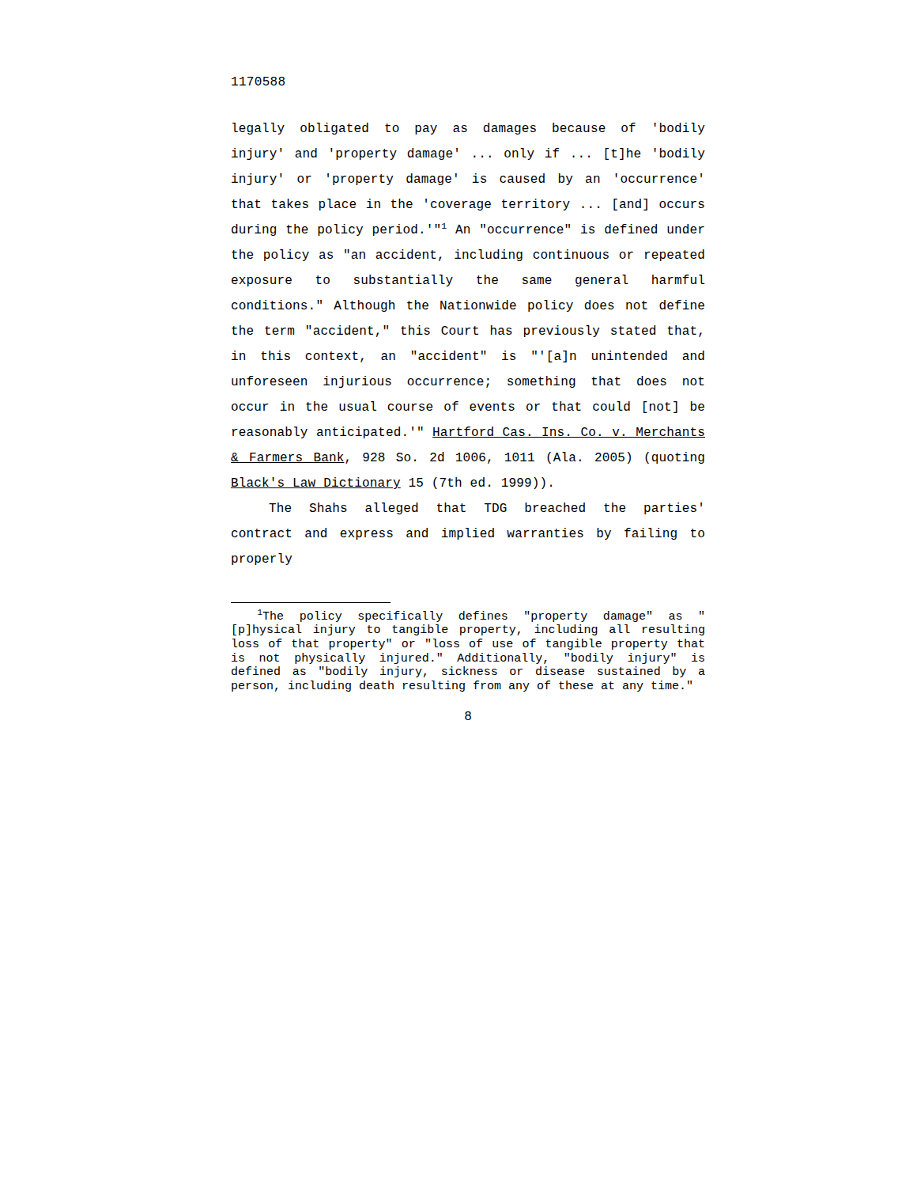1170588
legally obligated to pay as damages because of 'bodily injury' and 'property damage' ... only if ... [t]he 'bodily injury' or 'property damage' is caused by an 'occurrence' that takes place in the 'coverage territory ... [and] occurs during the policy period.'"1 An "occurrence" is defined under the policy as "an accident, including continuous or repeated exposure to substantially the same general harmful conditions." Although the Nationwide policy does not define the term "accident," this Court has previously stated that, in this context, an "accident" is "'[a]n unintended and unforeseen injurious occurrence; something that does not occur in the usual course of events or that could [not] be reasonably anticipated.'" Hartford Cas. Ins. Co. v. Merchants & Farmers Bank, 928 So. 2d 1006, 1011 (Ala. 2005) (quoting Black's Law Dictionary 15 (7th ed. 1999)).
The Shahs alleged that TDG breached the parties' contract and express and implied warranties by failing to properly
1The policy specifically defines "property damage" as "[p]hysical injury to tangible property, including all resulting loss of that property" or "loss of use of tangible property that is not physically injured." Additionally, "bodily injury" is defined as "bodily injury, sickness or disease sustained by a person, including death resulting from any of these at any time."
8